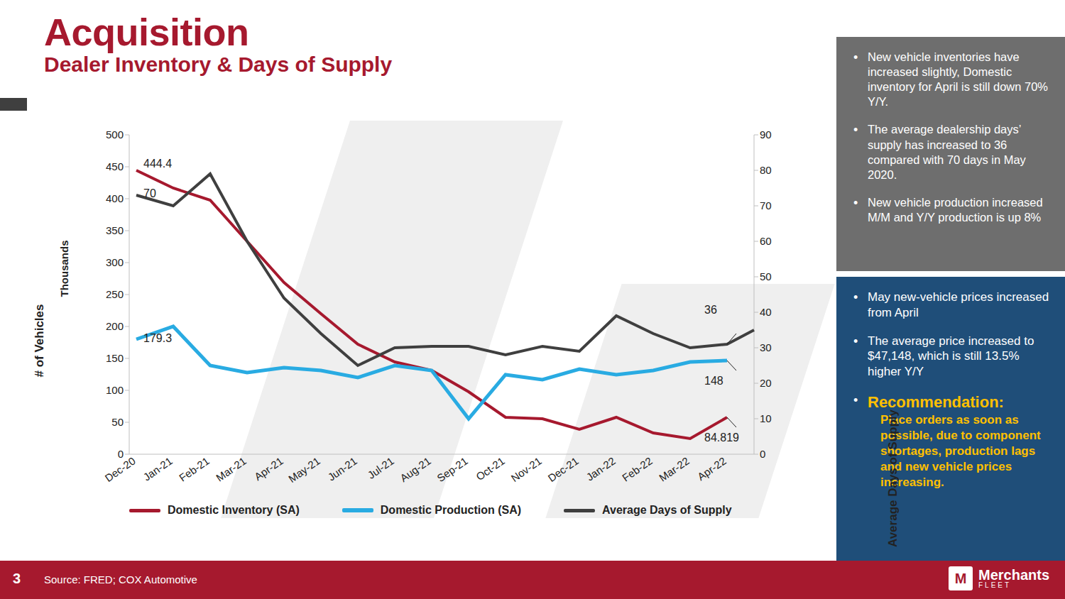Acquisition
Dealer Inventory & Days of Supply
New vehicle inventories have increased slightly, Domestic inventory for April is still down 70% Y/Y.
The average dealership days’ supply has increased to 36 compared with 70 days in May 2020.
New vehicle production increased M/M and Y/Y production is up 8%
May new-vehicle prices increased from April
The average price increased to $47,148, which is still 13.5% higher Y/Y
Recommendation:
Place orders as soon as possible, due to component shortages, production lags and new vehicle prices increasing.
# of Vehicles
Thousands
Average Days of Supply
500 450 400 350 300 250 200 150 100 50 0 90 80 70 60 50 40 30 20 10 0 444.4 70 179.3 36 148 84.819 Dec-20 Jan-21 Feb-21 Mar-21 Apr-21 May-21 Jun-21 Jul-21 Aug-21 Sep-21 Oct-21 Nov-21 Dec-21 Jan-22 Feb-22 Mar-22 Apr-22
Domestic Inventory (SA)
Domestic Production (SA)
Average Days of Supply
3
Source: FRED; COX Automotive
M
Merchants
FLEET